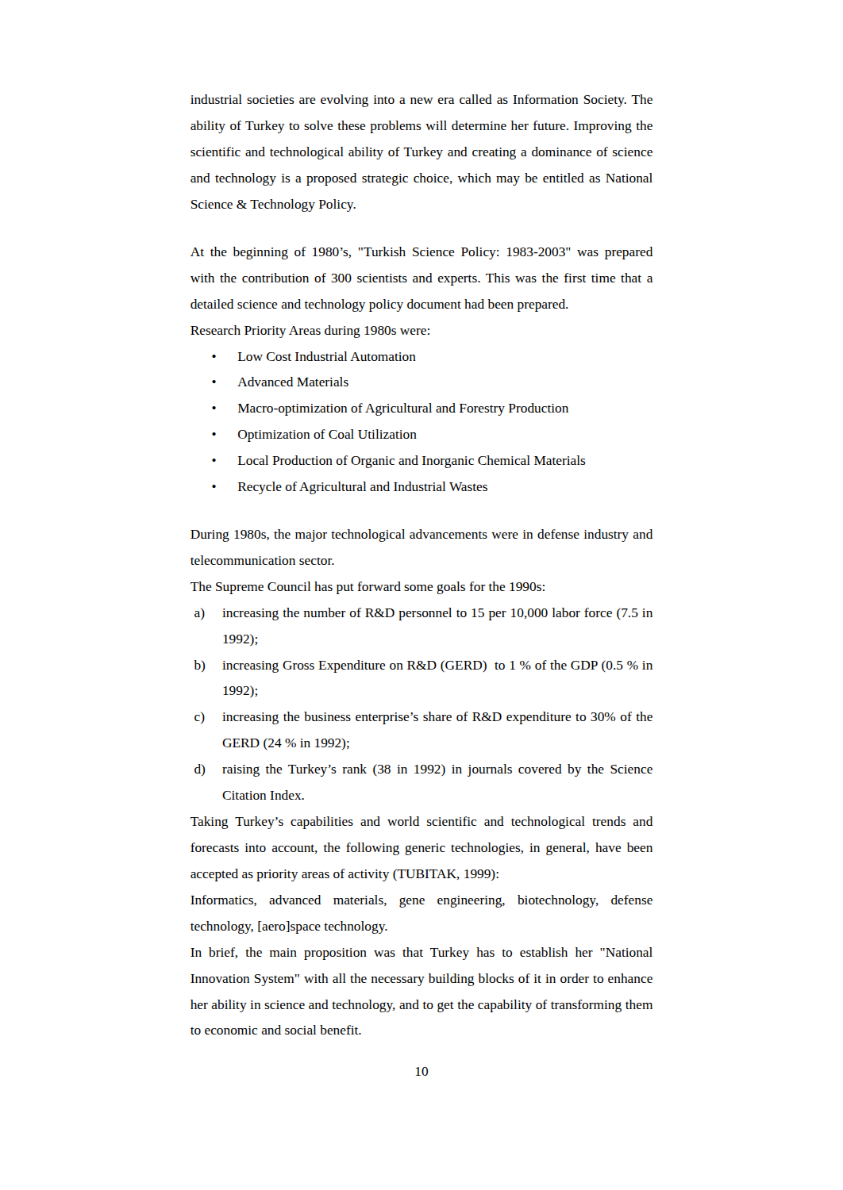industrial societies are evolving into a new era called as Information Society. The ability of Turkey to solve these problems will determine her future. Improving the scientific and technological ability of Turkey and creating a dominance of science and technology is a proposed strategic choice, which may be entitled as National Science & Technology Policy.
At the beginning of 1980’s, "Turkish Science Policy: 1983-2003" was prepared with the contribution of 300 scientists and experts. This was the first time that a detailed science and technology policy document had been prepared.
Research Priority Areas during 1980s were:
Low Cost Industrial Automation
Advanced Materials
Macro-optimization of Agricultural and Forestry Production
Optimization of Coal Utilization
Local Production of Organic and Inorganic Chemical Materials
Recycle of Agricultural and Industrial Wastes
During 1980s, the major technological advancements were in defense industry and telecommunication sector.
The Supreme Council has put forward some goals for the 1990s:
increasing the number of R&D personnel to 15 per 10,000 labor force (7.5 in 1992);
increasing Gross Expenditure on R&D (GERD) to 1 % of the GDP (0.5 % in 1992);
increasing the business enterprise’s share of R&D expenditure to 30% of the GERD (24 % in 1992);
raising the Turkey’s rank (38 in 1992) in journals covered by the Science Citation Index.
Taking Turkey’s capabilities and world scientific and technological trends and forecasts into account, the following generic technologies, in general, have been accepted as priority areas of activity (TUBITAK, 1999):
Informatics, advanced materials, gene engineering, biotechnology, defense technology, [aero]space technology.
In brief, the main proposition was that Turkey has to establish her "National Innovation System" with all the necessary building blocks of it in order to enhance her ability in science and technology, and to get the capability of transforming them to economic and social benefit.
10